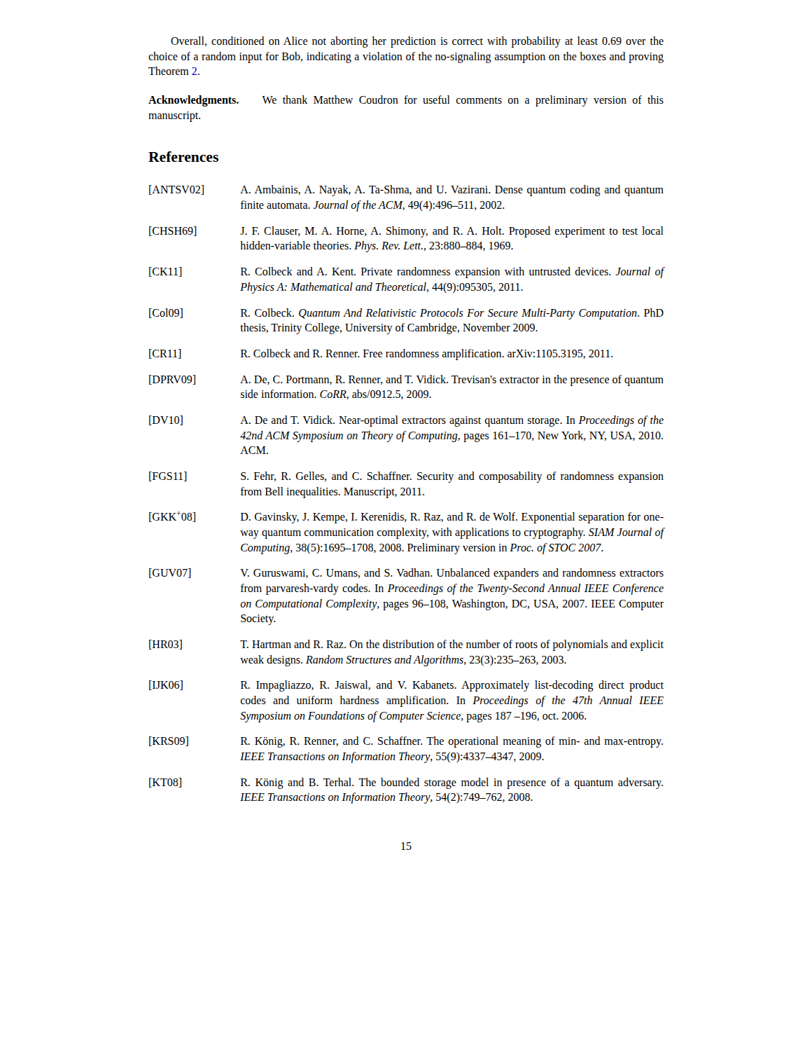Overall, conditioned on Alice not aborting her prediction is correct with probability at least 0.69 over the choice of a random input for Bob, indicating a violation of the no-signaling assumption on the boxes and proving Theorem 2.
Acknowledgments. We thank Matthew Coudron for useful comments on a preliminary version of this manuscript.
References
[ANTSV02]
A. Ambainis, A. Nayak, A. Ta-Shma, and U. Vazirani. Dense quantum coding and quantum finite automata. Journal of the ACM, 49(4):496–511, 2002.
[CHSH69]
J. F. Clauser, M. A. Horne, A. Shimony, and R. A. Holt. Proposed experiment to test local hidden-variable theories. Phys. Rev. Lett., 23:880–884, 1969.
[CK11]
R. Colbeck and A. Kent. Private randomness expansion with untrusted devices. Journal of Physics A: Mathematical and Theoretical, 44(9):095305, 2011.
[Col09]
R. Colbeck. Quantum And Relativistic Protocols For Secure Multi-Party Computation. PhD thesis, Trinity College, University of Cambridge, November 2009.
[CR11]
R. Colbeck and R. Renner. Free randomness amplification. arXiv:1105.3195, 2011.
[DPRV09]
A. De, C. Portmann, R. Renner, and T. Vidick. Trevisan's extractor in the presence of quantum side information. CoRR, abs/0912.5, 2009.
[DV10]
A. De and T. Vidick. Near-optimal extractors against quantum storage. In Proceedings of the 42nd ACM Symposium on Theory of Computing, pages 161–170, New York, NY, USA, 2010. ACM.
[FGS11]
S. Fehr, R. Gelles, and C. Schaffner. Security and composability of randomness expansion from Bell inequalities. Manuscript, 2011.
[GKK+08]
D. Gavinsky, J. Kempe, I. Kerenidis, R. Raz, and R. de Wolf. Exponential separation for one-way quantum communication complexity, with applications to cryptography. SIAM Journal of Computing, 38(5):1695–1708, 2008. Preliminary version in Proc. of STOC 2007.
[GUV07]
V. Guruswami, C. Umans, and S. Vadhan. Unbalanced expanders and randomness extractors from parvaresh-vardy codes. In Proceedings of the Twenty-Second Annual IEEE Conference on Computational Complexity, pages 96–108, Washington, DC, USA, 2007. IEEE Computer Society.
[HR03]
T. Hartman and R. Raz. On the distribution of the number of roots of polynomials and explicit weak designs. Random Structures and Algorithms, 23(3):235–263, 2003.
[IJK06]
R. Impagliazzo, R. Jaiswal, and V. Kabanets. Approximately list-decoding direct product codes and uniform hardness amplification. In Proceedings of the 47th Annual IEEE Symposium on Foundations of Computer Science, pages 187 –196, oct. 2006.
[KRS09]
R. König, R. Renner, and C. Schaffner. The operational meaning of min- and max-entropy. IEEE Transactions on Information Theory, 55(9):4337–4347, 2009.
[KT08]
R. König and B. Terhal. The bounded storage model in presence of a quantum adversary. IEEE Transactions on Information Theory, 54(2):749–762, 2008.
15